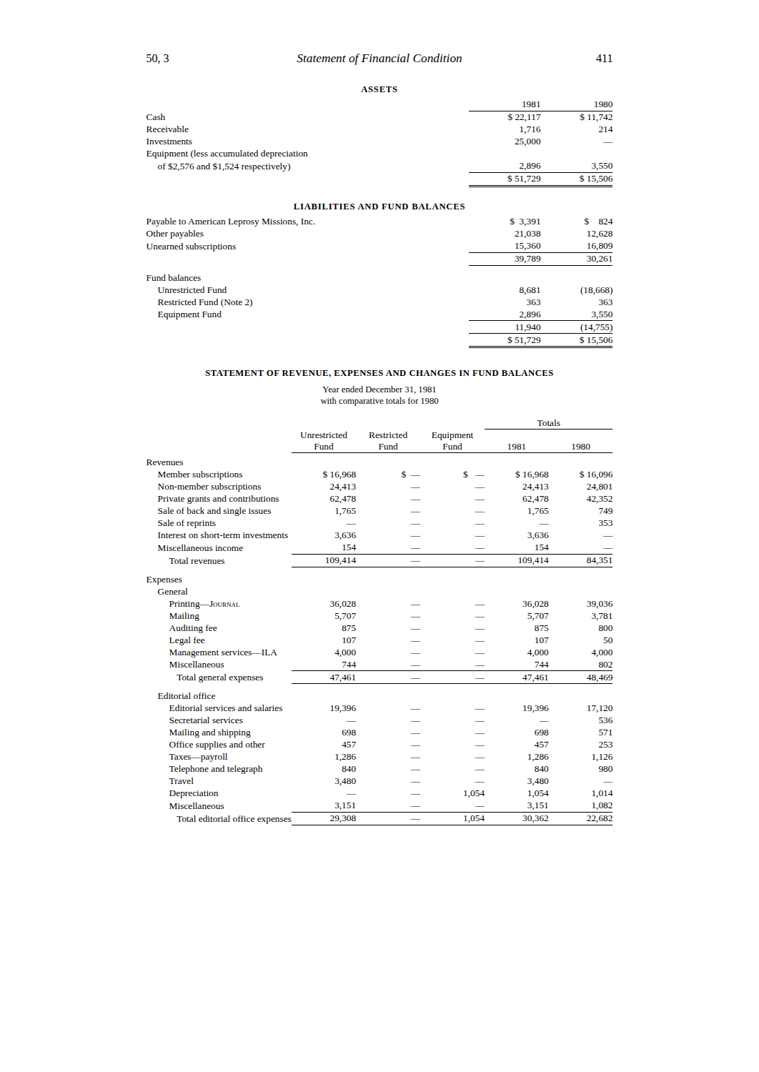50, 3
Statement of Financial Condition
411
ASSETS
| | 1981 | 1980 |
| Cash | $ 22,117 | $ 11,742 |
| Receivable | 1,716 | 214 |
| Investments | 25,000 | — |
| Equipment (less accumulated depreciation | | |
| of $2,576 and $1,524 respectively) | 2,896 | 3,550 |
| | $ 51,729 | $ 15,506 |
LIABILITIES AND FUND BALANCES
| Payable to American Leprosy Missions, Inc. | $ 3,391 | $ 824 |
| Other payables | 21,038 | 12,628 |
| Unearned subscriptions | 15,360 | 16,809 |
| | 39,789 | 30,261 |
| Fund balances | | |
| Unrestricted Fund | 8,681 | (18,668) |
| Restricted Fund (Note 2) | 363 | 363 |
| Equipment Fund | 2,896 | 3,550 |
| | 11,940 | (14,755) |
| | $ 51,729 | $ 15,506 |
STATEMENT OF REVENUE, EXPENSES AND CHANGES IN FUND BALANCES
Year ended December 31, 1981
with comparative totals for 1980
| | | | | Totals |
| | Unrestricted Fund | Restricted Fund | Equipment Fund | 1981 | 1980 |
| Revenues | | | | | |
| Member subscriptions | $ 16,968 | $ — | $ — | $ 16,968 | $ 16,096 |
| Non-member subscriptions | 24,413 | — | — | 24,413 | 24,801 |
| Private grants and contributions | 62,478 | — | — | 62,478 | 42,352 |
| Sale of back and single issues | 1,765 | — | — | 1,765 | 749 |
| Sale of reprints | — | — | — | — | 353 |
| Interest on short-term investments | 3,636 | — | — | 3,636 | — |
| Miscellaneous income | 154 | — | — | 154 | — |
| Total revenues | 109,414 | — | — | 109,414 | 84,351 |
| Expenses | | | | | |
| General | | | | | |
| Printing— Journal | 36,028 | — | — | 36,028 | 39,036 |
| Mailing | 5,707 | — | — | 5,707 | 3,781 |
| Auditing fee | 875 | — | — | 875 | 800 |
| Legal fee | 107 | — | — | 107 | 50 |
| Management services—ILA | 4,000 | — | — | 4,000 | 4,000 |
| Miscellaneous | 744 | — | — | 744 | 802 |
| Total general expenses | 47,461 | — | — | 47,461 | 48,469 |
| Editorial office | | | | | |
| Editorial services and salaries | 19,396 | — | — | 19,396 | 17,120 |
| Secretarial services | — | — | — | — | 536 |
| Mailing and shipping | 698 | — | — | 698 | 571 |
| Office supplies and other | 457 | — | — | 457 | 253 |
| Taxes—payroll | 1,286 | — | — | 1,286 | 1,126 |
| Telephone and telegraph | 840 | — | — | 840 | 980 |
| Travel | 3,480 | — | — | 3,480 | — |
| Depreciation | — | — | 1,054 | 1,054 | 1,014 |
| Miscellaneous | 3,151 | — | — | 3,151 | 1,082 |
| Total editorial office expenses | 29,308 | — | 1,054 | 30,362 | 22,682 |